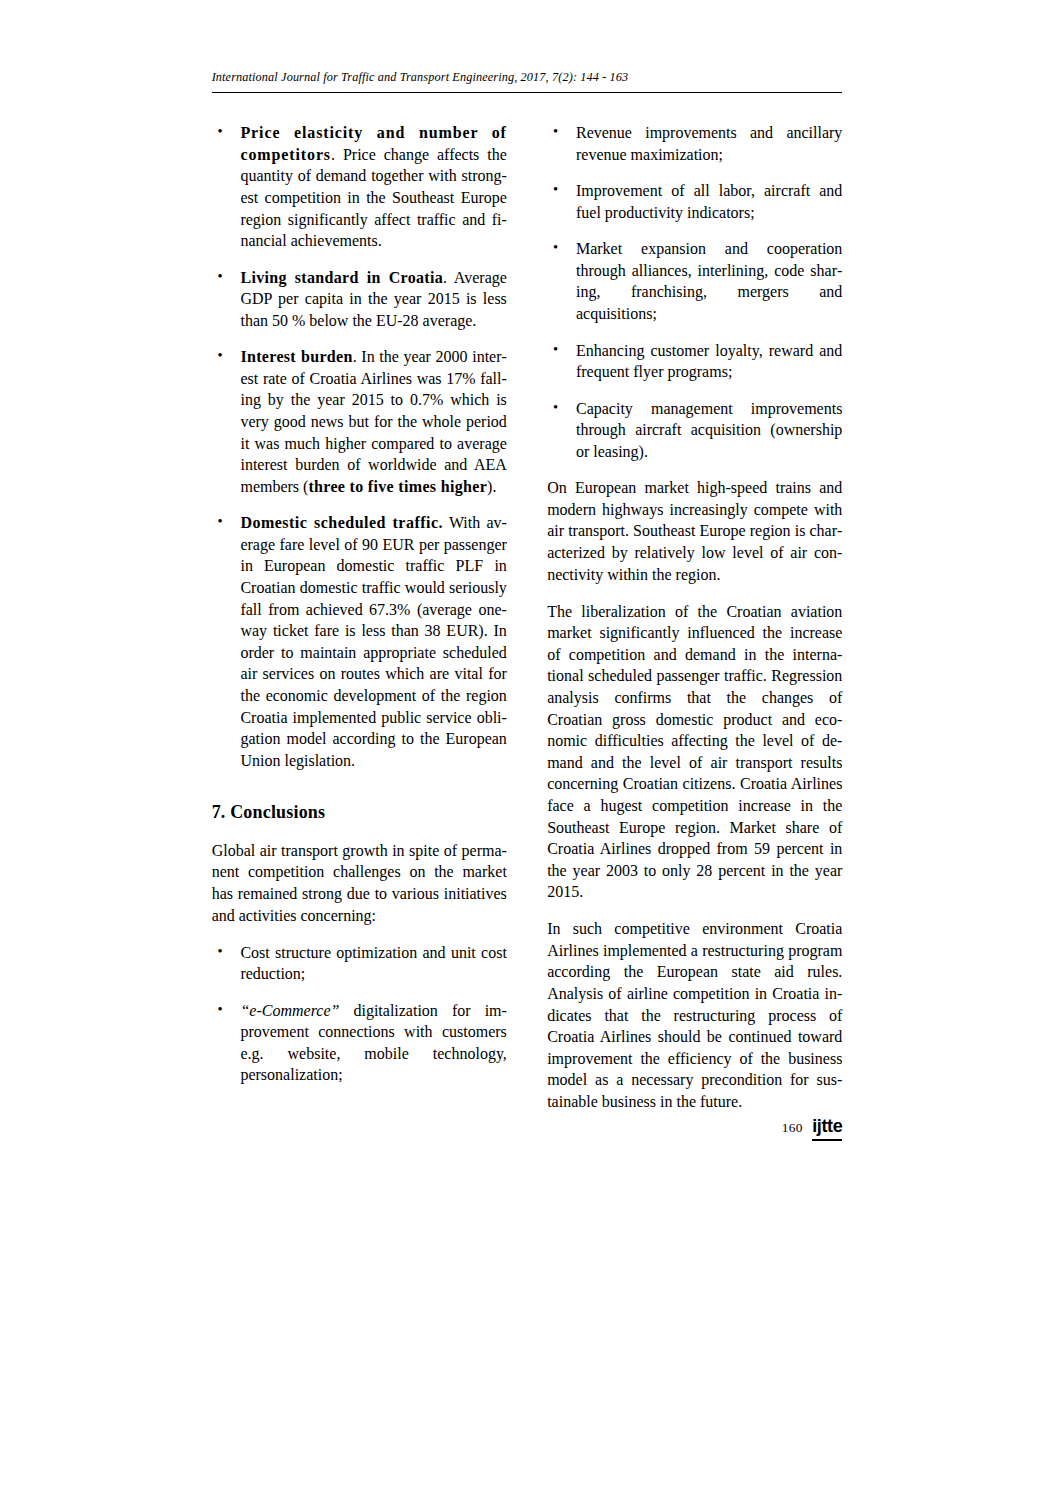International Journal for Traffic and Transport Engineering, 2017, 7(2): 144 - 163
Price elasticity and number of competitors. Price change affects the quantity of demand together with strongest competition in the Southeast Europe region significantly affect traffic and financial achievements.
Living standard in Croatia. Average GDP per capita in the year 2015 is less than 50 % below the EU-28 average.
Interest burden. In the year 2000 interest rate of Croatia Airlines was 17% falling by the year 2015 to 0.7% which is very good news but for the whole period it was much higher compared to average interest burden of worldwide and AEA members (three to five times higher).
Domestic scheduled traffic. With average fare level of 90 EUR per passenger in European domestic traffic PLF in Croatian domestic traffic would seriously fall from achieved 67.3% (average one-way ticket fare is less than 38 EUR). In order to maintain appropriate scheduled air services on routes which are vital for the economic development of the region Croatia implemented public service obligation model according to the European Union legislation.
7. Conclusions
Global air transport growth in spite of permanent competition challenges on the market has remained strong due to various initiatives and activities concerning:
Cost structure optimization and unit cost reduction;
“e-Commerce” digitalization for improvement connections with customers e.g. website, mobile technology, personalization;
Revenue improvements and ancillary revenue maximization;
Improvement of all labor, aircraft and fuel productivity indicators;
Market expansion and cooperation through alliances, interlining, code sharing, franchising, mergers and acquisitions;
Enhancing customer loyalty, reward and frequent flyer programs;
Capacity management improvements through aircraft acquisition (ownership or leasing).
On European market high-speed trains and modern highways increasingly compete with air transport. Southeast Europe region is characterized by relatively low level of air connectivity within the region.
The liberalization of the Croatian aviation market significantly influenced the increase of competition and demand in the international scheduled passenger traffic. Regression analysis confirms that the changes of Croatian gross domestic product and economic difficulties affecting the level of demand and the level of air transport results concerning Croatian citizens. Croatia Airlines face a hugest competition increase in the Southeast Europe region. Market share of Croatia Airlines dropped from 59 percent in the year 2003 to only 28 percent in the year 2015.
In such competitive environment Croatia Airlines implemented a restructuring program according the European state aid rules. Analysis of airline competition in Croatia indicates that the restructuring process of Croatia Airlines should be continued toward improvement the efficiency of the business model as a necessary precondition for sustainable business in the future.
160 ijtte